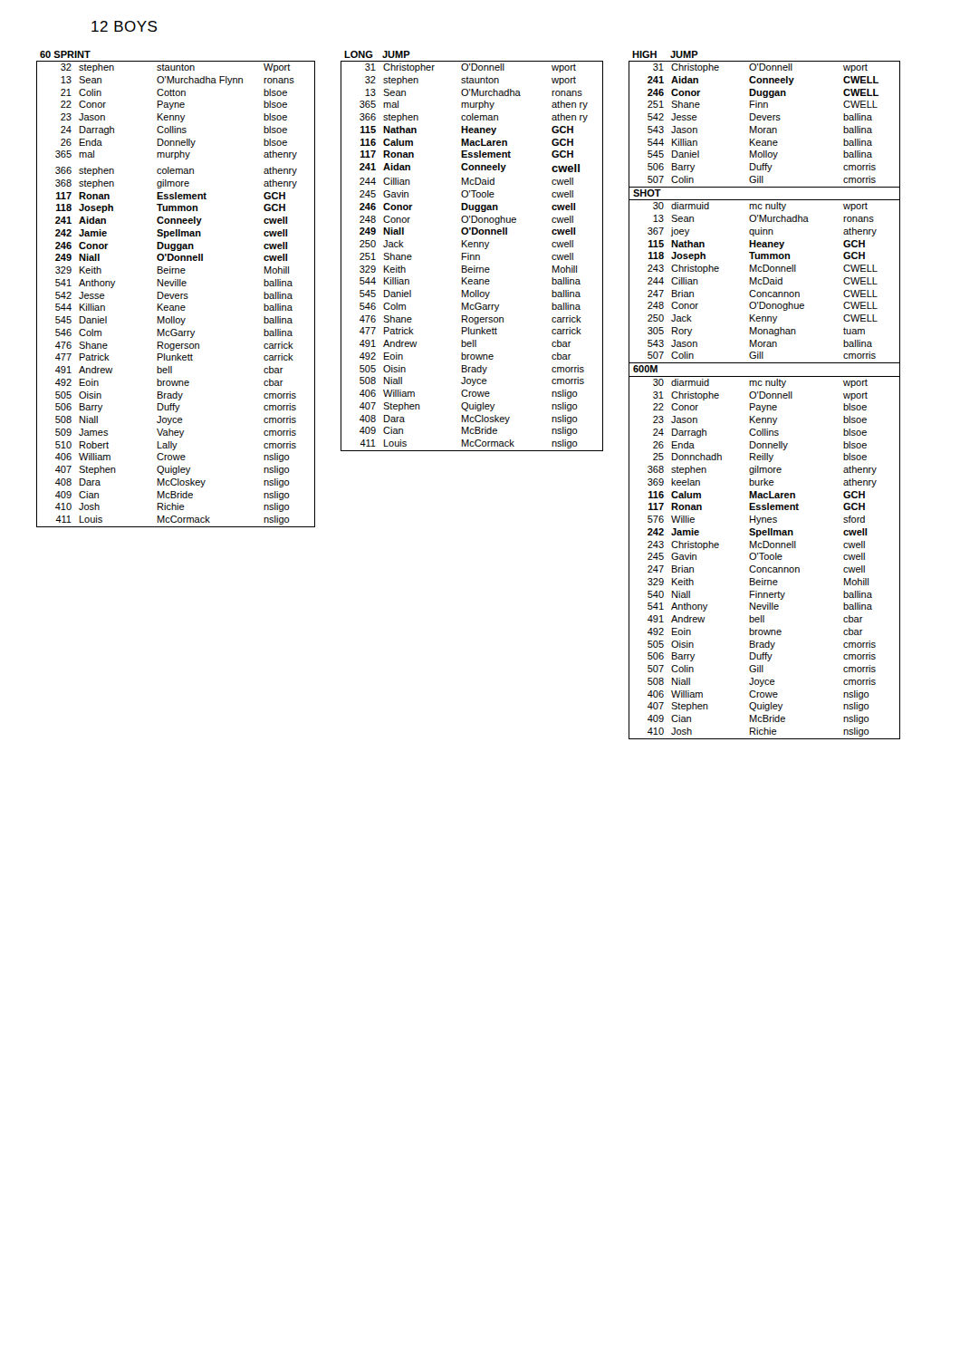12 BOYS
| 60 SPRINT |
| 32 | stephen | staunton | Wport |
| 13 | Sean | O'Murchadha Flynn | ronans |
| 21 | Colin | Cotton | blsoe |
| 22 | Conor | Payne | blsoe |
| 23 | Jason | Kenny | blsoe |
| 24 | Darragh | Collins | blsoe |
| 26 | Enda | Donnelly | blsoe |
| 365 | mal | murphy | athenry |
| 366 | stephen | coleman | athenry |
| 368 | stephen | gilmore | athenry |
| 117 | Ronan | Esslement | GCH |
| 118 | Joseph | Tummon | GCH |
| 241 | Aidan | Conneely | cwell |
| 242 | Jamie | Spellman | cwell |
| 246 | Conor | Duggan | cwell |
| 249 | Niall | O'Donnell | cwell |
| 329 | Keith | Beirne | Mohill |
| 541 | Anthony | Neville | ballina |
| 542 | Jesse | Devers | ballina |
| 544 | Killian | Keane | ballina |
| 545 | Daniel | Molloy | ballina |
| 546 | Colm | McGarry | ballina |
| 476 | Shane | Rogerson | carrick |
| 477 | Patrick | Plunkett | carrick |
| 491 | Andrew | bell | cbar |
| 492 | Eoin | browne | cbar |
| 505 | Oisin | Brady | cmorris |
| 506 | Barry | Duffy | cmorris |
| 508 | Niall | Joyce | cmorris |
| 509 | James | Vahey | cmorris |
| 510 | Robert | Lally | cmorris |
| 406 | William | Crowe | nsligo |
| 407 | Stephen | Quigley | nsligo |
| 408 | Dara | McCloskey | nsligo |
| 409 | Cian | McBride | nsligo |
| 410 | Josh | Richie | nsligo |
| 411 | Louis | McCormack | nsligo |
| LONG | JUMP |
| 31 | Christopher | O'Donnell | wport |
| 32 | stephen | staunton | wport |
| 13 | Sean | O'Murchadha | ronans |
| 365 | mal | murphy | athen ry |
| 366 | stephen | coleman | athen ry |
| 115 | Nathan | Heaney | GCH |
| 116 | Calum | MacLaren | GCH |
| 117 | Ronan | Esslement | GCH |
| 241 | Aidan | Conneely | cwell |
| 244 | Cillian | McDaid | cwell |
| 245 | Gavin | O'Toole | cwell |
| 246 | Conor | Duggan | cwell |
| 248 | Conor | O'Donoghue | cwell |
| 249 | Niall | O'Donnell | cwell |
| 250 | Jack | Kenny | cwell |
| 251 | Shane | Finn | cwell |
| 329 | Keith | Beirne | Mohill |
| 544 | Killian | Keane | ballina |
| 545 | Daniel | Molloy | ballina |
| 546 | Colm | McGarry | ballina |
| 476 | Shane | Rogerson | carrick |
| 477 | Patrick | Plunkett | carrick |
| 491 | Andrew | bell | cbar |
| 492 | Eoin | browne | cbar |
| 505 | Oisin | Brady | cmorris |
| 508 | Niall | Joyce | cmorris |
| 406 | William | Crowe | nsligo |
| 407 | Stephen | Quigley | nsligo |
| 408 | Dara | McCloskey | nsligo |
| 409 | Cian | McBride | nsligo |
| 411 | Louis | McCormack | nsligo |
| HIGH | JUMP |
| 31 | Christophe | O'Donnell | wport |
| 241 | Aidan | Conneely | CWELL |
| 246 | Conor | Duggan | CWELL |
| 251 | Shane | Finn | CWELL |
| 542 | Jesse | Devers | ballina |
| 543 | Jason | Moran | ballina |
| 544 | Killian | Keane | ballina |
| 545 | Daniel | Molloy | ballina |
| 506 | Barry | Duffy | cmorris |
| 507 | Colin | Gill | cmorris |
| SHOT |
| 30 | diarmuid | mc nulty | wport |
| 13 | Sean | O'Murchadha | ronans |
| 367 | joey | quinn | athenry |
| 115 | Nathan | Heaney | GCH |
| 118 | Joseph | Tummon | GCH |
| 243 | Christophe | McDonnell | CWELL |
| 244 | Cillian | McDaid | CWELL |
| 247 | Brian | Concannon | CWELL |
| 248 | Conor | O'Donoghue | CWELL |
| 250 | Jack | Kenny | CWELL |
| 305 | Rory | Monaghan | tuam |
| 543 | Jason | Moran | ballina |
| 507 | Colin | Gill | cmorris |
| 600M |
| 30 | diarmuid | mc nulty | wport |
| 31 | Christophe | O'Donnell | wport |
| 22 | Conor | Payne | blsoe |
| 23 | Jason | Kenny | blsoe |
| 24 | Darragh | Collins | blsoe |
| 26 | Enda | Donnelly | blsoe |
| 25 | Donnchadh | Reilly | blsoe |
| 368 | stephen | gilmore | athenry |
| 369 | keelan | burke | athenry |
| 116 | Calum | MacLaren | GCH |
| 117 | Ronan | Esslement | GCH |
| 576 | Willie | Hynes | sford |
| 242 | Jamie | Spellman | cwell |
| 243 | Christophe | McDonnell | cwell |
| 245 | Gavin | O'Toole | cwell |
| 247 | Brian | Concannon | cwell |
| 329 | Keith | Beirne | Mohill |
| 540 | Niall | Finnerty | ballina |
| 541 | Anthony | Neville | ballina |
| 491 | Andrew | bell | cbar |
| 492 | Eoin | browne | cbar |
| 505 | Oisin | Brady | cmorris |
| 506 | Barry | Duffy | cmorris |
| 507 | Colin | Gill | cmorris |
| 508 | Niall | Joyce | cmorris |
| 406 | William | Crowe | nsligo |
| 407 | Stephen | Quigley | nsligo |
| 409 | Cian | McBride | nsligo |
| 410 | Josh | Richie | nsligo |